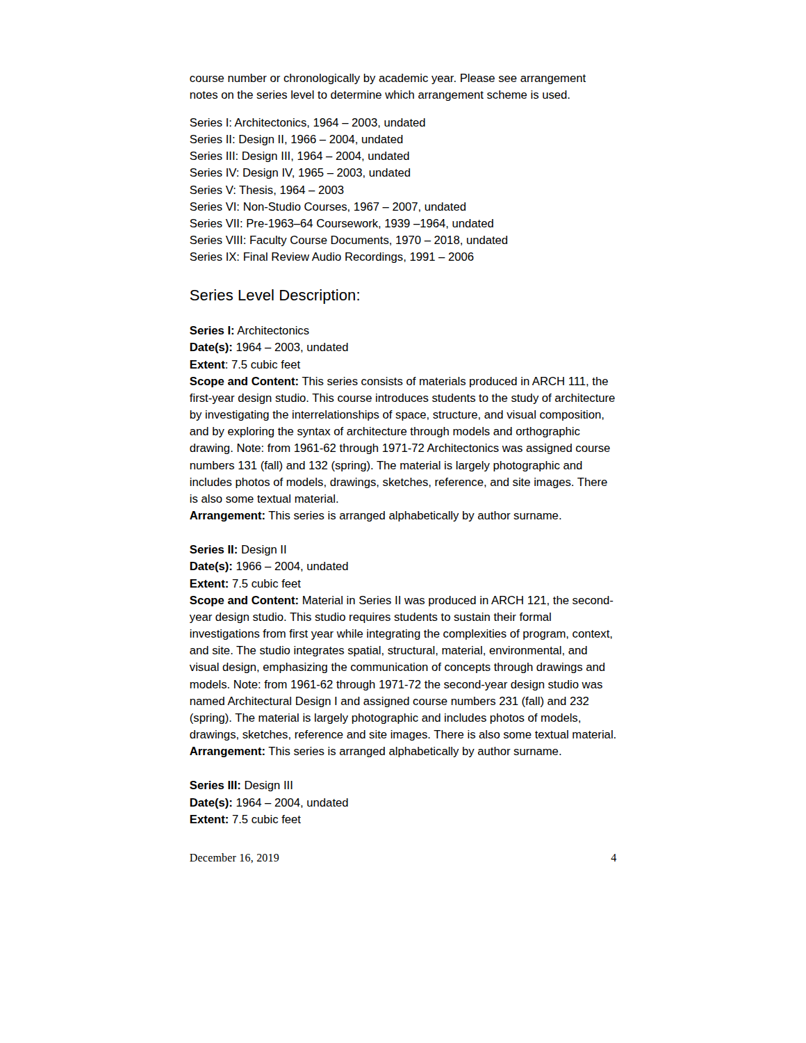course number or chronologically by academic year. Please see arrangement notes on the series level to determine which arrangement scheme is used.
Series I: Architectonics, 1964 – 2003, undated
Series II: Design II, 1966 – 2004, undated
Series III: Design III, 1964 – 2004, undated
Series IV: Design IV, 1965 – 2003, undated
Series V: Thesis, 1964 – 2003
Series VI: Non-Studio Courses, 1967 – 2007, undated
Series VII: Pre-1963–64 Coursework, 1939 –1964, undated
Series VIII: Faculty Course Documents, 1970 – 2018, undated
Series IX: Final Review Audio Recordings, 1991 – 2006
Series Level Description:
Series I: Architectonics
Date(s): 1964 – 2003, undated
Extent: 7.5 cubic feet
Scope and Content: This series consists of materials produced in ARCH 111, the first-year design studio. This course introduces students to the study of architecture by investigating the interrelationships of space, structure, and visual composition, and by exploring the syntax of architecture through models and orthographic drawing. Note: from 1961-62 through 1971-72 Architectonics was assigned course numbers 131 (fall) and 132 (spring). The material is largely photographic and includes photos of models, drawings, sketches, reference, and site images. There is also some textual material.
Arrangement: This series is arranged alphabetically by author surname.
Series II: Design II
Date(s): 1966 – 2004, undated
Extent: 7.5 cubic feet
Scope and Content: Material in Series II was produced in ARCH 121, the second-year design studio. This studio requires students to sustain their formal investigations from first year while integrating the complexities of program, context, and site. The studio integrates spatial, structural, material, environmental, and visual design, emphasizing the communication of concepts through drawings and models. Note: from 1961-62 through 1971-72 the second-year design studio was named Architectural Design I and assigned course numbers 231 (fall) and 232 (spring). The material is largely photographic and includes photos of models, drawings, sketches, reference and site images. There is also some textual material.
Arrangement: This series is arranged alphabetically by author surname.
Series III: Design III
Date(s): 1964 – 2004, undated
Extent: 7.5 cubic feet
December 16, 2019 4